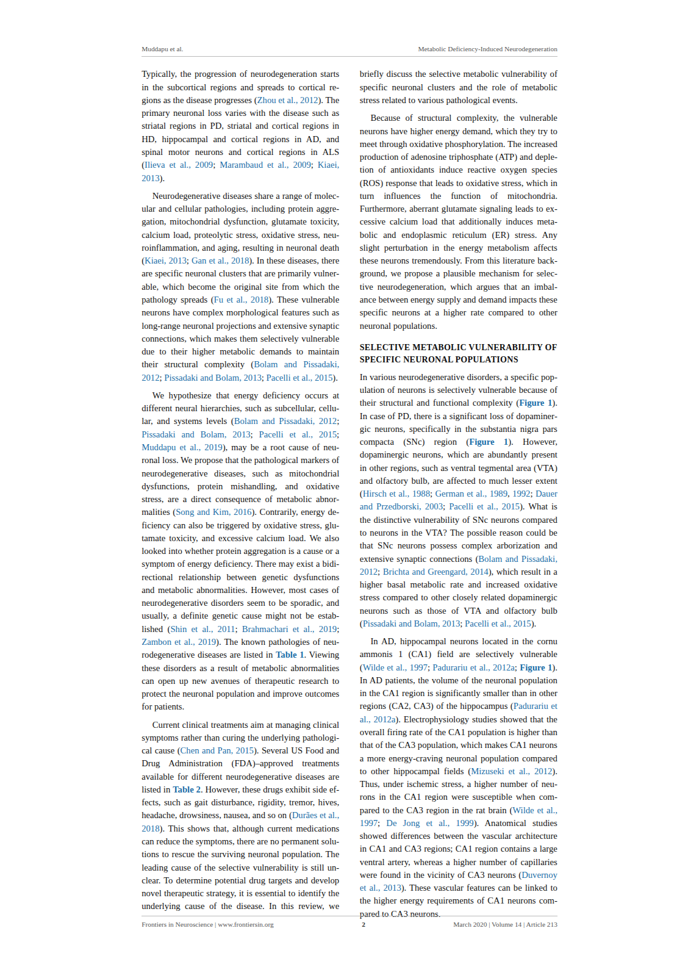Muddapu et al. Metabolic Deficiency-Induced Neurodegeneration
Typically, the progression of neurodegeneration starts in the subcortical regions and spreads to cortical regions as the disease progresses (Zhou et al., 2012). The primary neuronal loss varies with the disease such as striatal regions in PD, striatal and cortical regions in HD, hippocampal and cortical regions in AD, and spinal motor neurons and cortical regions in ALS (Ilieva et al., 2009; Marambaud et al., 2009; Kiaei, 2013).
Neurodegenerative diseases share a range of molecular and cellular pathologies, including protein aggregation, mitochondrial dysfunction, glutamate toxicity, calcium load, proteolytic stress, oxidative stress, neuroinflammation, and aging, resulting in neuronal death (Kiaei, 2013; Gan et al., 2018). In these diseases, there are specific neuronal clusters that are primarily vulnerable, which become the original site from which the pathology spreads (Fu et al., 2018). These vulnerable neurons have complex morphological features such as long-range neuronal projections and extensive synaptic connections, which makes them selectively vulnerable due to their higher metabolic demands to maintain their structural complexity (Bolam and Pissadaki, 2012; Pissadaki and Bolam, 2013; Pacelli et al., 2015).
We hypothesize that energy deficiency occurs at different neural hierarchies, such as subcellular, cellular, and systems levels (Bolam and Pissadaki, 2012; Pissadaki and Bolam, 2013; Pacelli et al., 2015; Muddapu et al., 2019), may be a root cause of neuronal loss. We propose that the pathological markers of neurodegenerative diseases, such as mitochondrial dysfunctions, protein mishandling, and oxidative stress, are a direct consequence of metabolic abnormalities (Song and Kim, 2016). Contrarily, energy deficiency can also be triggered by oxidative stress, glutamate toxicity, and excessive calcium load. We also looked into whether protein aggregation is a cause or a symptom of energy deficiency. There may exist a bidirectional relationship between genetic dysfunctions and metabolic abnormalities. However, most cases of neurodegenerative disorders seem to be sporadic, and usually, a definite genetic cause might not be established (Shin et al., 2011; Brahmachari et al., 2019; Zambon et al., 2019). The known pathologies of neurodegenerative diseases are listed in Table 1. Viewing these disorders as a result of metabolic abnormalities can open up new avenues of therapeutic research to protect the neuronal population and improve outcomes for patients.
Current clinical treatments aim at managing clinical symptoms rather than curing the underlying pathological cause (Chen and Pan, 2015). Several US Food and Drug Administration (FDA)–approved treatments available for different neurodegenerative diseases are listed in Table 2. However, these drugs exhibit side effects, such as gait disturbance, rigidity, tremor, hives, headache, drowsiness, nausea, and so on (Durães et al., 2018). This shows that, although current medications can reduce the symptoms, there are no permanent solutions to rescue the surviving neuronal population. The leading cause of the selective vulnerability is still unclear. To determine potential drug targets and develop novel therapeutic strategy, it is essential to identify the underlying cause of the disease. In this review, we briefly discuss the selective metabolic vulnerability of specific neuronal clusters and the role of metabolic stress related to various pathological events.
Because of structural complexity, the vulnerable neurons have higher energy demand, which they try to meet through oxidative phosphorylation. The increased production of adenosine triphosphate (ATP) and depletion of antioxidants induce reactive oxygen species (ROS) response that leads to oxidative stress, which in turn influences the function of mitochondria. Furthermore, aberrant glutamate signaling leads to excessive calcium load that additionally induces metabolic and endoplasmic reticulum (ER) stress. Any slight perturbation in the energy metabolism affects these neurons tremendously. From this literature background, we propose a plausible mechanism for selective neurodegeneration, which argues that an imbalance between energy supply and demand impacts these specific neurons at a higher rate compared to other neuronal populations.
Selective Metabolic Vulnerability of Specific Neuronal Populations
In various neurodegenerative disorders, a specific population of neurons is selectively vulnerable because of their structural and functional complexity (Figure 1). In case of PD, there is a significant loss of dopaminergic neurons, specifically in the substantia nigra pars compacta (SNc) region (Figure 1). However, dopaminergic neurons, which are abundantly present in other regions, such as ventral tegmental area (VTA) and olfactory bulb, are affected to much lesser extent (Hirsch et al., 1988; German et al., 1989, 1992; Dauer and Przedborski, 2003; Pacelli et al., 2015). What is the distinctive vulnerability of SNc neurons compared to neurons in the VTA? The possible reason could be that SNc neurons possess complex arborization and extensive synaptic connections (Bolam and Pissadaki, 2012; Brichta and Greengard, 2014), which result in a higher basal metabolic rate and increased oxidative stress compared to other closely related dopaminergic neurons such as those of VTA and olfactory bulb (Pissadaki and Bolam, 2013; Pacelli et al., 2015).
In AD, hippocampal neurons located in the cornu ammonis 1 (CA1) field are selectively vulnerable (Wilde et al., 1997; Padurariu et al., 2012a; Figure 1). In AD patients, the volume of the neuronal population in the CA1 region is significantly smaller than in other regions (CA2, CA3) of the hippocampus (Padurariu et al., 2012a). Electrophysiology studies showed that the overall firing rate of the CA1 population is higher than that of the CA3 population, which makes CA1 neurons a more energy-craving neuronal population compared to other hippocampal fields (Mizuseki et al., 2012). Thus, under ischemic stress, a higher number of neurons in the CA1 region were susceptible when compared to the CA3 region in the rat brain (Wilde et al., 1997; De Jong et al., 1999). Anatomical studies showed differences between the vascular architecture in CA1 and CA3 regions; CA1 region contains a large ventral artery, whereas a higher number of capillaries were found in the vicinity of CA3 neurons (Duvernoy et al., 2013). These vascular features can be linked to the higher energy requirements of CA1 neurons compared to CA3 neurons.
Frontiers in Neuroscience | www.frontiersin.org 2 March 2020 | Volume 14 | Article 213